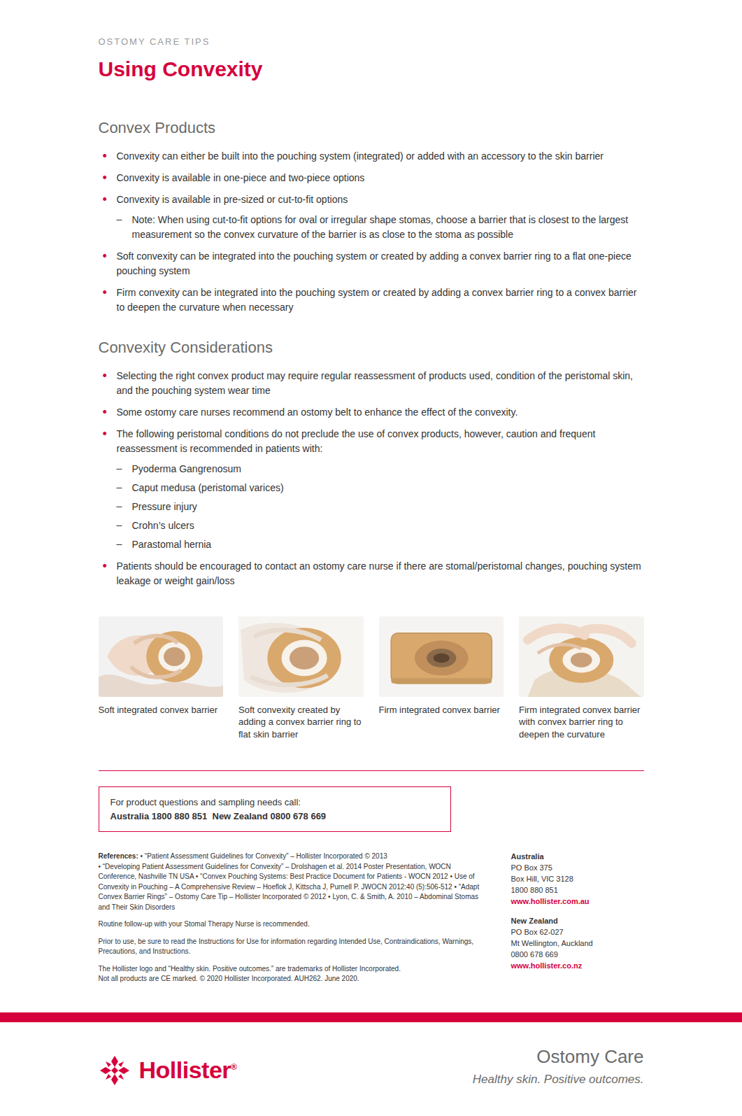Ostomy Care Tips
Using Convexity
Convex Products
Convexity can either be built into the pouching system (integrated) or added with an accessory to the skin barrier
Convexity is available in one-piece and two-piece options
Convexity is available in pre-sized or cut-to-fit options
Note: When using cut-to-fit options for oval or irregular shape stomas, choose a barrier that is closest to the largest measurement so the convex curvature of the barrier is as close to the stoma as possible
Soft convexity can be integrated into the pouching system or created by adding a convex barrier ring to a flat one-piece pouching system
Firm convexity can be integrated into the pouching system or created by adding a convex barrier ring to a convex barrier to deepen the curvature when necessary
Convexity Considerations
Selecting the right convex product may require regular reassessment of products used, condition of the peristomal skin, and the pouching system wear time
Some ostomy care nurses recommend an ostomy belt to enhance the effect of the convexity.
The following peristomal conditions do not preclude the use of convex products, however, caution and frequent reassessment is recommended in patients with:
Pyoderma Gangrenosum
Caput medusa (peristomal varices)
Pressure injury
Crohn’s ulcers
Parastomal hernia
Patients should be encouraged to contact an ostomy care nurse if there are stomal/peristomal changes, pouching system leakage or weight gain/loss
Soft integrated convex barrier
Soft convexity created by adding a convex barrier ring to flat skin barrier
Firm integrated convex barrier
Firm integrated convex barrier with convex barrier ring to deepen the curvature
For product questions and sampling needs call:
Australia 1800 880 851 New Zealand 0800 678 669
References: • “Patient Assessment Guidelines for Convexity” – Hollister Incorporated © 2013
• “Developing Patient Assessment Guidelines for Convexity” – Drolshagen et al. 2014 Poster Presentation, WOCN Conference, Nashville TN USA • “Convex Pouching Systems: Best Practice Document for Patients - WOCN 2012 • Use of Convexity in Pouching – A Comprehensive Review – Hoeflok J, Kittscha J, Purnell P. JWOCN 2012:40 (5):506-512 • “Adapt Convex Barrier Rings” – Ostomy Care Tip – Hollister Incorporated © 2012 • Lyon, C. & Smith, A. 2010 – Abdominal Stomas and Their Skin Disorders
Routine follow-up with your Stomal Therapy Nurse is recommended.
Prior to use, be sure to read the Instructions for Use for information regarding Intended Use, Contraindications, Warnings, Precautions, and Instructions.
The Hollister logo and “Healthy skin. Positive outcomes.” are trademarks of Hollister Incorporated.
Not all products are CE marked. © 2020 Hollister Incorporated. AUH262. June 2020.
Australia
PO Box 375
Box Hill, VIC 3128
1800 880 851
www.hollister.com.au
New Zealand
PO Box 62-027
Mt Wellington, Auckland
0800 678 669
www.hollister.co.nz
Hollister®
Ostomy Care
Healthy skin. Positive outcomes.